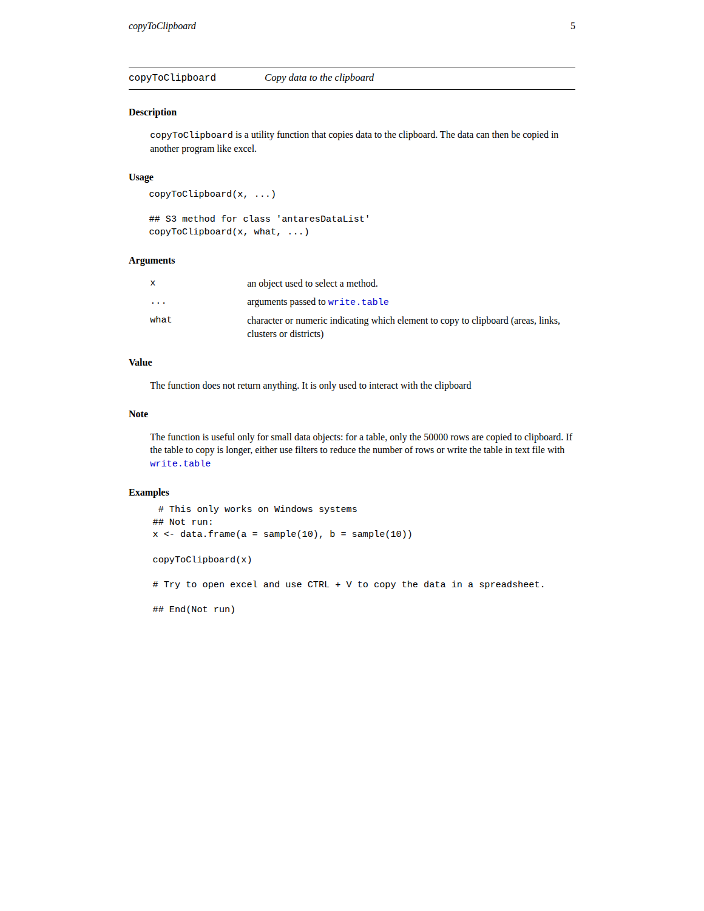copyToClipboard 5
copyToClipboard Copy data to the clipboard
Description
copyToClipboard is a utility function that copies data to the clipboard. The data can then be copied in another program like excel.
Usage
copyToClipboard(x, ...)

## S3 method for class 'antaresDataList'
copyToClipboard(x, what, ...)
Arguments
x
an object used to select a method.
...
arguments passed to write.table
what
character or numeric indicating which element to copy to clipboard (areas, links, clusters or districts)
Value
The function does not return anything. It is only used to interact with the clipboard
Note
The function is useful only for small data objects: for a table, only the 50000 rows are copied to clipboard. If the table to copy is longer, either use filters to reduce the number of rows or write the table in text file with write.table
Examples
 # This only works on Windows systems
## Not run: 
x <- data.frame(a = sample(10), b = sample(10))

copyToClipboard(x)

# Try to open excel and use CTRL + V to copy the data in a spreadsheet.

## End(Not run)